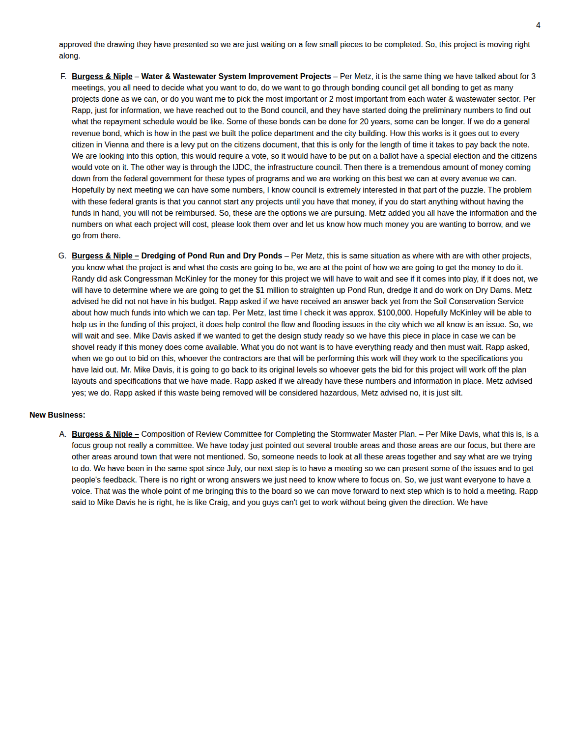4
approved the drawing they have presented so we are just waiting on a few small pieces to be completed. So, this project is moving right along.
Burgess & Niple – Water & Wastewater System Improvement Projects – Per Metz, it is the same thing we have talked about for 3 meetings, you all need to decide what you want to do, do we want to go through bonding council get all bonding to get as many projects done as we can, or do you want me to pick the most important or 2 most important from each water & wastewater sector. Per Rapp, just for information, we have reached out to the Bond council, and they have started doing the preliminary numbers to find out what the repayment schedule would be like. Some of these bonds can be done for 20 years, some can be longer. If we do a general revenue bond, which is how in the past we built the police department and the city building. How this works is it goes out to every citizen in Vienna and there is a levy put on the citizens document, that this is only for the length of time it takes to pay back the note. We are looking into this option, this would require a vote, so it would have to be put on a ballot have a special election and the citizens would vote on it. The other way is through the IJDC, the infrastructure council. Then there is a tremendous amount of money coming down from the federal government for these types of programs and we are working on this best we can at every avenue we can. Hopefully by next meeting we can have some numbers, I know council is extremely interested in that part of the puzzle. The problem with these federal grants is that you cannot start any projects until you have that money, if you do start anything without having the funds in hand, you will not be reimbursed. So, these are the options we are pursuing. Metz added you all have the information and the numbers on what each project will cost, please look them over and let us know how much money you are wanting to borrow, and we go from there.
Burgess & Niple – Dredging of Pond Run and Dry Ponds – Per Metz, this is same situation as where with are with other projects, you know what the project is and what the costs are going to be, we are at the point of how we are going to get the money to do it. Randy did ask Congressman McKinley for the money for this project we will have to wait and see if it comes into play, if it does not, we will have to determine where we are going to get the $1 million to straighten up Pond Run, dredge it and do work on Dry Dams. Metz advised he did not not have in his budget. Rapp asked if we have received an answer back yet from the Soil Conservation Service about how much funds into which we can tap. Per Metz, last time I check it was approx. $100,000. Hopefully McKinley will be able to help us in the funding of this project, it does help control the flow and flooding issues in the city which we all know is an issue. So, we will wait and see. Mike Davis asked if we wanted to get the design study ready so we have this piece in place in case we can be shovel ready if this money does come available. What you do not want is to have everything ready and then must wait. Rapp asked, when we go out to bid on this, whoever the contractors are that will be performing this work will they work to the specifications you have laid out. Mr. Mike Davis, it is going to go back to its original levels so whoever gets the bid for this project will work off the plan layouts and specifications that we have made. Rapp asked if we already have these numbers and information in place. Metz advised yes; we do. Rapp asked if this waste being removed will be considered hazardous, Metz advised no, it is just silt.
New Business:
Burgess & Niple – Composition of Review Committee for Completing the Stormwater Master Plan. – Per Mike Davis, what this is, is a focus group not really a committee. We have today just pointed out several trouble areas and those areas are our focus, but there are other areas around town that were not mentioned. So, someone needs to look at all these areas together and say what are we trying to do. We have been in the same spot since July, our next step is to have a meeting so we can present some of the issues and to get people's feedback. There is no right or wrong answers we just need to know where to focus on. So, we just want everyone to have a voice. That was the whole point of me bringing this to the board so we can move forward to next step which is to hold a meeting. Rapp said to Mike Davis he is right, he is like Craig, and you guys can't get to work without being given the direction. We have